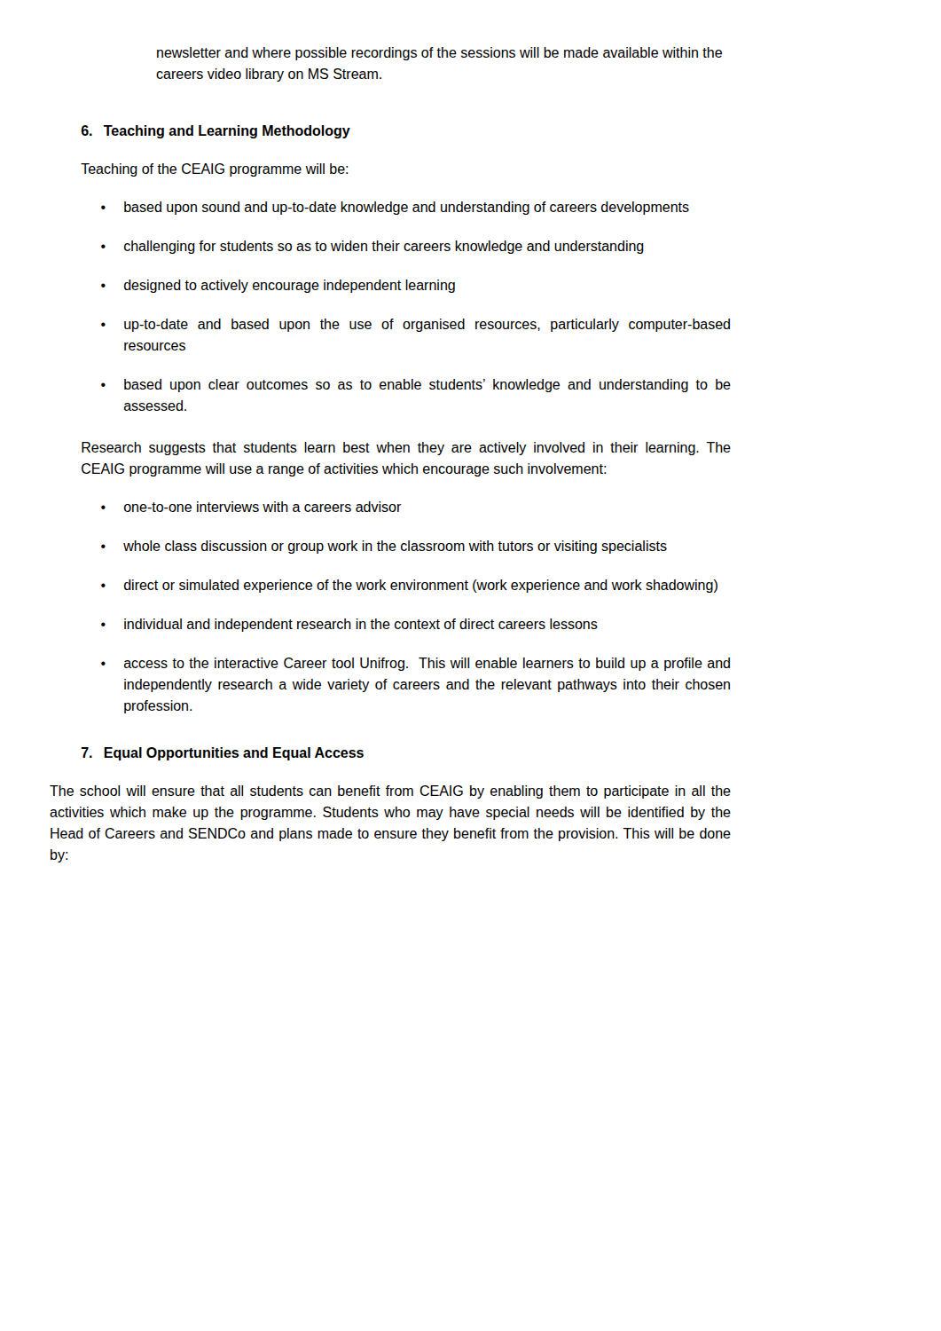newsletter and where possible recordings of the sessions will be made available within the careers video library on MS Stream.
6. Teaching and Learning Methodology
Teaching of the CEAIG programme will be:
based upon sound and up-to-date knowledge and understanding of careers developments
challenging for students so as to widen their careers knowledge and understanding
designed to actively encourage independent learning
up-to-date and based upon the use of organised resources, particularly computer-based resources
based upon clear outcomes so as to enable students’ knowledge and understanding to be assessed.
Research suggests that students learn best when they are actively involved in their learning. The CEAIG programme will use a range of activities which encourage such involvement:
one-to-one interviews with a careers advisor
whole class discussion or group work in the classroom with tutors or visiting specialists
direct or simulated experience of the work environment (work experience and work shadowing)
individual and independent research in the context of direct careers lessons
access to the interactive Career tool Unifrog. This will enable learners to build up a profile and independently research a wide variety of careers and the relevant pathways into their chosen profession.
7. Equal Opportunities and Equal Access
The school will ensure that all students can benefit from CEAIG by enabling them to participate in all the activities which make up the programme. Students who may have special needs will be identified by the Head of Careers and SENDCo and plans made to ensure they benefit from the provision. This will be done by: